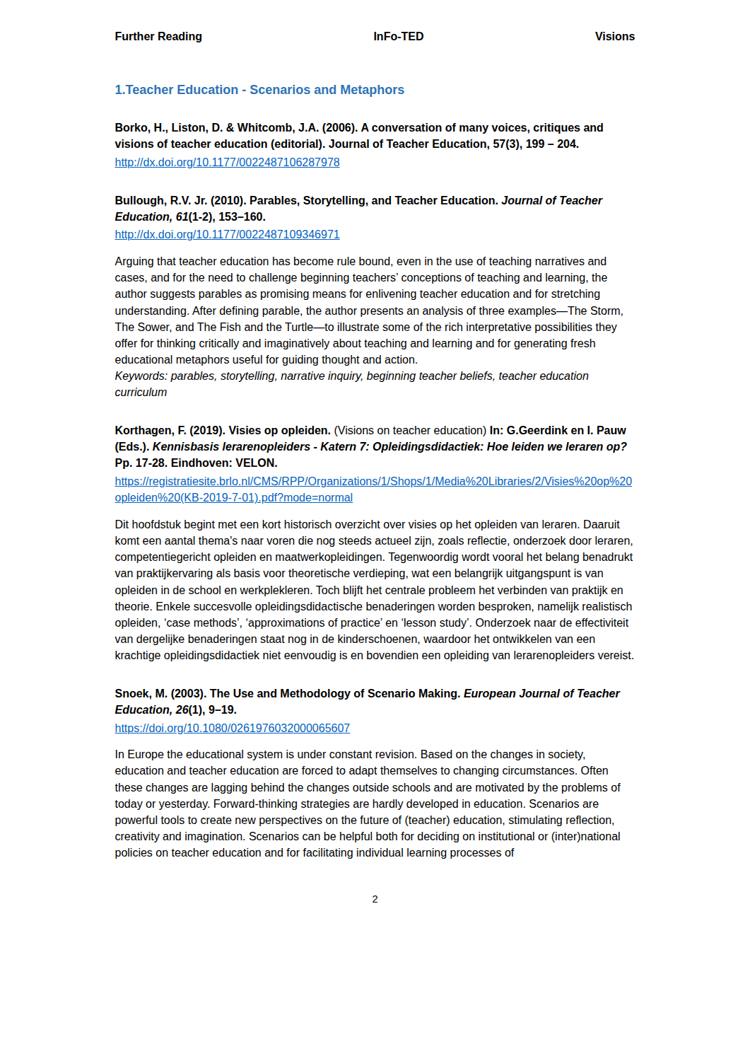Further Reading InFo-TED Visions
1.Teacher Education - Scenarios and Metaphors
Borko, H., Liston, D. & Whitcomb, J.A. (2006). A conversation of many voices, critiques and visions of teacher education (editorial). Journal of Teacher Education, 57(3), 199 – 204.
http://dx.doi.org/10.1177/0022487106287978
Bullough, R.V. Jr. (2010). Parables, Storytelling, and Teacher Education. Journal of Teacher Education, 61(1-2), 153–160.
http://dx.doi.org/10.1177/0022487109346971
Arguing that teacher education has become rule bound, even in the use of teaching narratives and cases, and for the need to challenge beginning teachers’ conceptions of teaching and learning, the author suggests parables as promising means for enlivening teacher education and for stretching understanding. After defining parable, the author presents an analysis of three examples—The Storm, The Sower, and The Fish and the Turtle—to illustrate some of the rich interpretative possibilities they offer for thinking critically and imaginatively about teaching and learning and for generating fresh educational metaphors useful for guiding thought and action.
Keywords: parables, storytelling, narrative inquiry, beginning teacher beliefs, teacher education curriculum
Korthagen, F. (2019). Visies op opleiden. (Visions on teacher education) In: G.Geerdink en I. Pauw (Eds.). Kennisbasis lerarenopleiders - Katern 7: Opleidingsdidactiek: Hoe leiden we leraren op? Pp. 17-28. Eindhoven: VELON.
https://registratiesite.brlo.nl/CMS/RPP/Organizations/1/Shops/1/Media%20Libraries/2/Visies%20op%20opleiden%20(KB-2019-7-01).pdf?mode=normal
Dit hoofdstuk begint met een kort historisch overzicht over visies op het opleiden van leraren. Daaruit komt een aantal thema's naar voren die nog steeds actueel zijn, zoals reflectie, onderzoek door leraren, competentiegericht opleiden en maatwerkopleidingen. Tegenwoordig wordt vooral het belang benadrukt van praktijkervaring als basis voor theoretische verdieping, wat een belangrijk uitgangspunt is van opleiden in de school en werkplekleren. Toch blijft het centrale probleem het verbinden van praktijk en theorie. Enkele succesvolle opleidingsdidactische benaderingen worden besproken, namelijk realistisch opleiden, ‘case methods’, ‘approximations of practice’ en ‘lesson study’. Onderzoek naar de effectiviteit van dergelijke benaderingen staat nog in de kinderschoenen, waardoor het ontwikkelen van een krachtige opleidingsdidactiek niet eenvoudig is en bovendien een opleiding van lerarenopleiders vereist.
Snoek, M. (2003). The Use and Methodology of Scenario Making. European Journal of Teacher Education, 26(1), 9–19.
https://doi.org/10.1080/0261976032000065607
In Europe the educational system is under constant revision. Based on the changes in society, education and teacher education are forced to adapt themselves to changing circumstances. Often these changes are lagging behind the changes outside schools and are motivated by the problems of today or yesterday. Forward-thinking strategies are hardly developed in education. Scenarios are powerful tools to create new perspectives on the future of (teacher) education, stimulating reflection, creativity and imagination. Scenarios can be helpful both for deciding on institutional or (inter)national policies on teacher education and for facilitating individual learning processes of
2